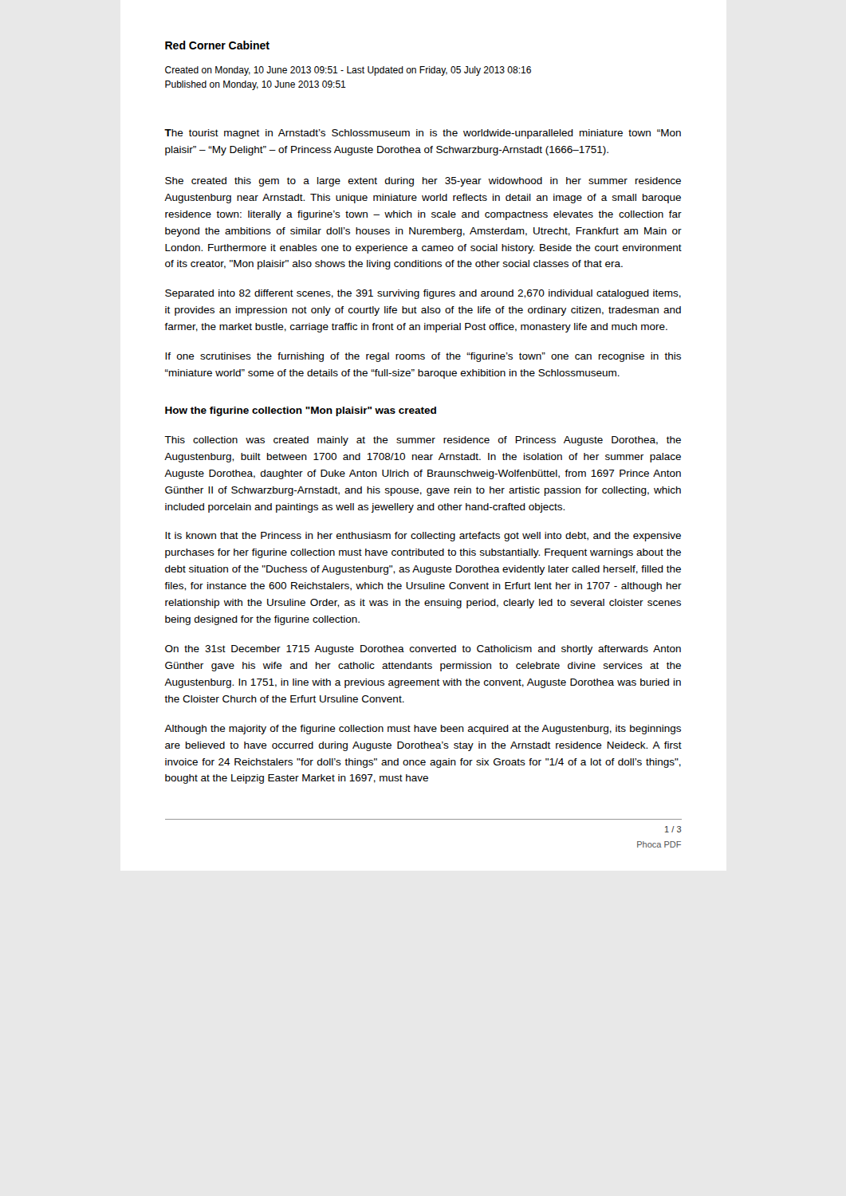Red Corner Cabinet
Created on Monday, 10 June 2013 09:51 - Last Updated on Friday, 05 July 2013 08:16
Published on Monday, 10 June 2013 09:51
The tourist magnet in Arnstadt’s Schlossmuseum in is the worldwide-unparalleled miniature town “Mon plaisir” – “My Delight” – of Princess Auguste Dorothea of Schwarzburg-Arnstadt (1666–1751).
She created this gem to a large extent during her 35-year widowhood in her summer residence Augustenburg near Arnstadt. This unique miniature world reflects in detail an image of a small baroque residence town: literally a figurine’s town – which in scale and compactness elevates the collection far beyond the ambitions of similar doll’s houses in Nuremberg, Amsterdam, Utrecht, Frankfurt am Main or London. Furthermore it enables one to experience a cameo of social history. Beside the court environment of its creator, "Mon plaisir" also shows the living conditions of the other social classes of that era.
Separated into 82 different scenes, the 391 surviving figures and around 2,670 individual catalogued items, it provides an impression not only of courtly life but also of the life of the ordinary citizen, tradesman and farmer, the market bustle, carriage traffic in front of an imperial Post office, monastery life and much more.
If one scrutinises the furnishing of the regal rooms of the “figurine’s town” one can recognise in this “miniature world” some of the details of the “full-size” baroque exhibition in the Schlossmuseum.
How the figurine collection "Mon plaisir" was created
This collection was created mainly at the summer residence of Princess Auguste Dorothea, the Augustenburg, built between 1700 and 1708/10 near Arnstadt. In the isolation of her summer palace Auguste Dorothea, daughter of Duke Anton Ulrich of Braunschweig-Wolfenbüttel, from 1697 Prince Anton Günther II of Schwarzburg-Arnstadt, and his spouse, gave rein to her artistic passion for collecting, which included porcelain and paintings as well as jewellery and other hand-crafted objects.
It is known that the Princess in her enthusiasm for collecting artefacts got well into debt, and the expensive purchases for her figurine collection must have contributed to this substantially. Frequent warnings about the debt situation of the "Duchess of Augustenburg", as Auguste Dorothea evidently later called herself, filled the files, for instance the 600 Reichstalers, which the Ursuline Convent in Erfurt lent her in 1707 - although her relationship with the Ursuline Order, as it was in the ensuing period, clearly led to several cloister scenes being designed for the figurine collection.
On the 31st December 1715 Auguste Dorothea converted to Catholicism and shortly afterwards Anton Günther gave his wife and her catholic attendants permission to celebrate divine services at the Augustenburg. In 1751, in line with a previous agreement with the convent, Auguste Dorothea was buried in the Cloister Church of the Erfurt Ursuline Convent.
Although the majority of the figurine collection must have been acquired at the Augustenburg, its beginnings are believed to have occurred during Auguste Dorothea’s stay in the Arnstadt residence Neideck. A first invoice for 24 Reichstalers "for doll’s things" and once again for six Groats for "1/4 of a lot of doll’s things", bought at the Leipzig Easter Market in 1697, must have
1 / 3
Phoca PDF